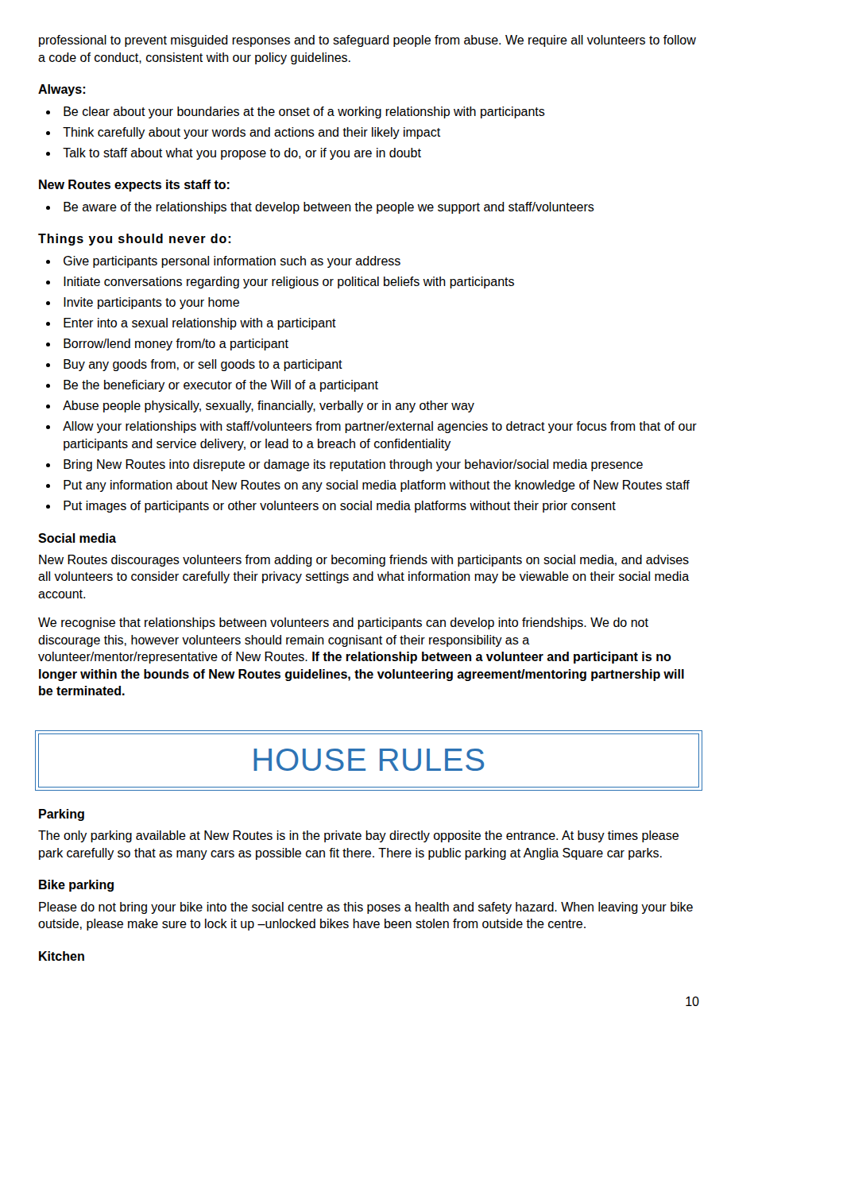professional to prevent misguided responses and to safeguard people from abuse. We require all volunteers to follow a code of conduct, consistent with our policy guidelines.
Always:
Be clear about your boundaries at the onset of a working relationship with participants
Think carefully about your words and actions and their likely impact
Talk to staff about what you propose to do, or if you are in doubt
New Routes expects its staff to:
Be aware of the relationships that develop between the people we support and staff/volunteers
Things you should never do:
Give participants personal information such as your address
Initiate conversations regarding your religious or political beliefs with participants
Invite participants to your home
Enter into a sexual relationship with a participant
Borrow/lend money from/to a participant
Buy any goods from, or sell goods to a participant
Be the beneficiary or executor of the Will of a participant
Abuse people physically, sexually, financially, verbally or in any other way
Allow your relationships with staff/volunteers from partner/external agencies to detract your focus from that of our participants and service delivery, or lead to a breach of confidentiality
Bring New Routes into disrepute or damage its reputation through your behavior/social media presence
Put any information about New Routes on any social media platform without the knowledge of New Routes staff
Put images of participants or other volunteers on social media platforms without their prior consent
Social media
New Routes discourages volunteers from adding or becoming friends with participants on social media, and advises all volunteers to consider carefully their privacy settings and what information may be viewable on their social media account.
We recognise that relationships between volunteers and participants can develop into friendships. We do not discourage this, however volunteers should remain cognisant of their responsibility as a volunteer/mentor/representative of New Routes. If the relationship between a volunteer and participant is no longer within the bounds of New Routes guidelines, the volunteering agreement/mentoring partnership will be terminated.
HOUSE RULES
Parking
The only parking available at New Routes is in the private bay directly opposite the entrance. At busy times please park carefully so that as many cars as possible can fit there. There is public parking at Anglia Square car parks.
Bike parking
Please do not bring your bike into the social centre as this poses a health and safety hazard. When leaving your bike outside, please make sure to lock it up –unlocked bikes have been stolen from outside the centre.
Kitchen
10